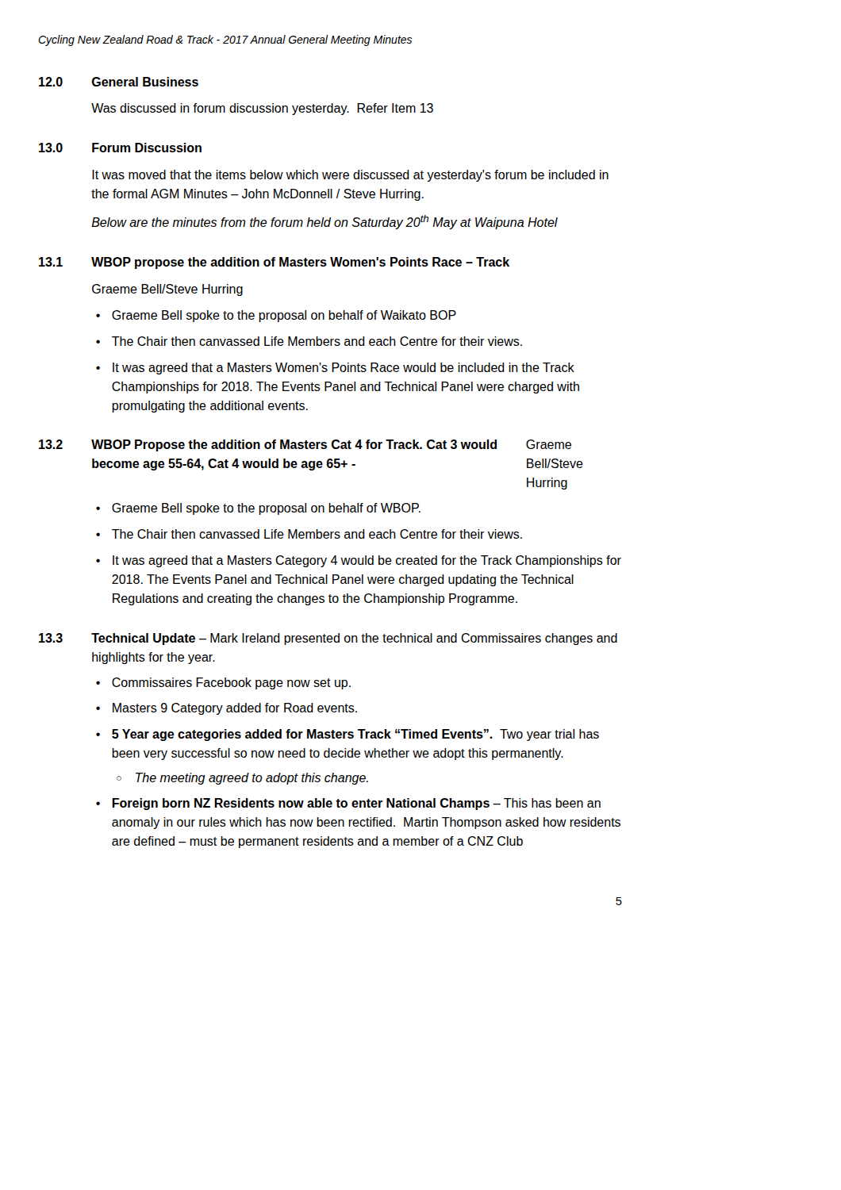Cycling New Zealand Road & Track - 2017 Annual General Meeting Minutes
12.0 General Business
Was discussed in forum discussion yesterday. Refer Item 13
13.0 Forum Discussion
It was moved that the items below which were discussed at yesterday's forum be included in the formal AGM Minutes – John McDonnell / Steve Hurring.
Below are the minutes from the forum held on Saturday 20th May at Waipuna Hotel
13.1 WBOP propose the addition of Masters Women's Points Race – Track
Graeme Bell/Steve Hurring
Graeme Bell spoke to the proposal on behalf of Waikato BOP
The Chair then canvassed Life Members and each Centre for their views.
It was agreed that a Masters Women's Points Race would be included in the Track Championships for 2018. The Events Panel and Technical Panel were charged with promulgating the additional events.
13.2 WBOP Propose the addition of Masters Cat 4 for Track. Cat 3 would become age 55-64, Cat 4 would be age 65+ - Graeme Bell/Steve Hurring
Graeme Bell spoke to the proposal on behalf of WBOP.
The Chair then canvassed Life Members and each Centre for their views.
It was agreed that a Masters Category 4 would be created for the Track Championships for 2018. The Events Panel and Technical Panel were charged updating the Technical Regulations and creating the changes to the Championship Programme.
13.3 Technical Update – Mark Ireland presented on the technical and Commissaires changes and highlights for the year.
Commissaires Facebook page now set up.
Masters 9 Category added for Road events.
5 Year age categories added for Masters Track “Timed Events”. Two year trial has been very successful so now need to decide whether we adopt this permanently.
The meeting agreed to adopt this change.
Foreign born NZ Residents now able to enter National Champs – This has been an anomaly in our rules which has now been rectified. Martin Thompson asked how residents are defined – must be permanent residents and a member of a CNZ Club
5